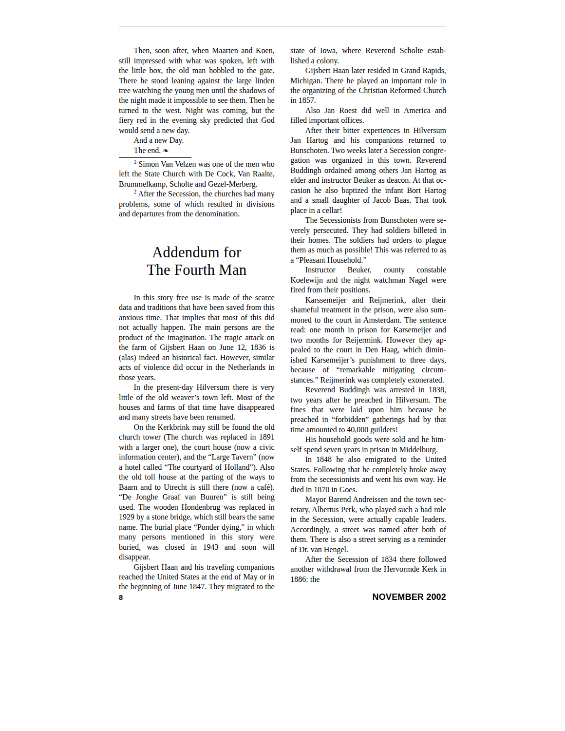Then, soon after, when Maarten and Koen, still impressed with what was spoken, left with the little box, the old man hobbled to the gate. There he stood leaning against the large linden tree watching the young men until the shadows of the night made it impossible to see them. Then he turned to the west. Night was coming, but the fiery red in the evening sky predicted that God would send a new day.
And a new Day.
The end. ❧
1 Simon Van Velzen was one of the men who left the State Church with De Cock, Van Raalte, Brummelkamp, Scholte and Gezel-Merberg.
2 After the Secession, the churches had many problems, some of which resulted in divisions and departures from the denomination.
Addendum for
The Fourth Man
In this story free use is made of the scarce data and traditions that have been saved from this anxious time. That implies that most of this did not actually happen. The main persons are the product of the imagination. The tragic attack on the farm of Gijsbert Haan on June 12, 1836 is (alas) indeed an historical fact. However, similar acts of violence did occur in the Netherlands in those years.
In the present-day Hilversum there is very little of the old weaver’s town left. Most of the houses and farms of that time have disappeared and many streets have been renamed.
On the Kerkbrink may still be found the old church tower (The church was replaced in 1891 with a larger one), the court house (now a civic information center), and the “Large Tavern” (now a hotel called “The courtyard of Holland”). Also the old toll house at the parting of the ways to Baarn and to Utrecht is still there (now a café). “De Jonghe Graaf van Buuren” is still being used. The wooden Hondenbrug was replaced in 1929 by a stone bridge, which still bears the same name. The burial place “Ponder dying,” in which many persons mentioned in this story were buried, was closed in 1943 and soon will disappear.
Gijsbert Haan and his traveling companions reached the United States at the end of May or in the beginning of June 1847. They migrated to the state of Iowa, where Reverend Scholte established a colony.
Gijsbert Haan later resided in Grand Rapids, Michigan. There he played an important role in the organizing of the Christian Reformed Church in 1857.
Also Jan Roest did well in America and filled important offices.
After their bitter experiences in Hilversum Jan Hartog and his companions returned to Bunschoten. Two weeks later a Secession congregation was organized in this town. Reverend Buddingh ordained among others Jan Hartog as elder and instructor Beuker as deacon. At that occasion he also baptized the infant Bort Hartog and a small daughter of Jacob Baas. That took place in a cellar!
The Secessionists from Bunschoten were severely persecuted. They had soldiers billeted in their homes. The soldiers had orders to plague them as much as possible! This was referred to as a “Pleasant Household.”
Instructor Beuker, county constable Koelewijn and the night watchman Nagel were fired from their positions.
Karssemeijer and Reijmerink, after their shameful treatment in the prison, were also summoned to the court in Amsterdam. The sentence read: one month in prison for Karsemeijer and two months for Reijermink. However they appealed to the court in Den Haag, which diminished Karsemeijer’s punishment to three days, because of “remarkable mitigating circumstances.” Reijmerink was completely exonerated.
Reverend Buddingh was arrested in 1838, two years after he preached in Hilversum. The fines that were laid upon him because he preached in “forbidden” gatherings had by that time amounted to 40,000 guilders!
His household goods were sold and he himself spend seven years in prison in Middelburg.
In 1848 he also emigrated to the United States. Following that he completely broke away from the secessionists and went his own way. He died in 1870 in Goes.
Mayor Barend Andreissen and the town secretary, Albertus Perk, who played such a bad role in the Secession, were actually capable leaders. Accordingly, a street was named after both of them. There is also a street serving as a reminder of Dr. van Hengel.
After the Secession of 1834 there followed another withdrawal from the Hervormde Kerk in 1886: the
8 NOVEMBER 2002